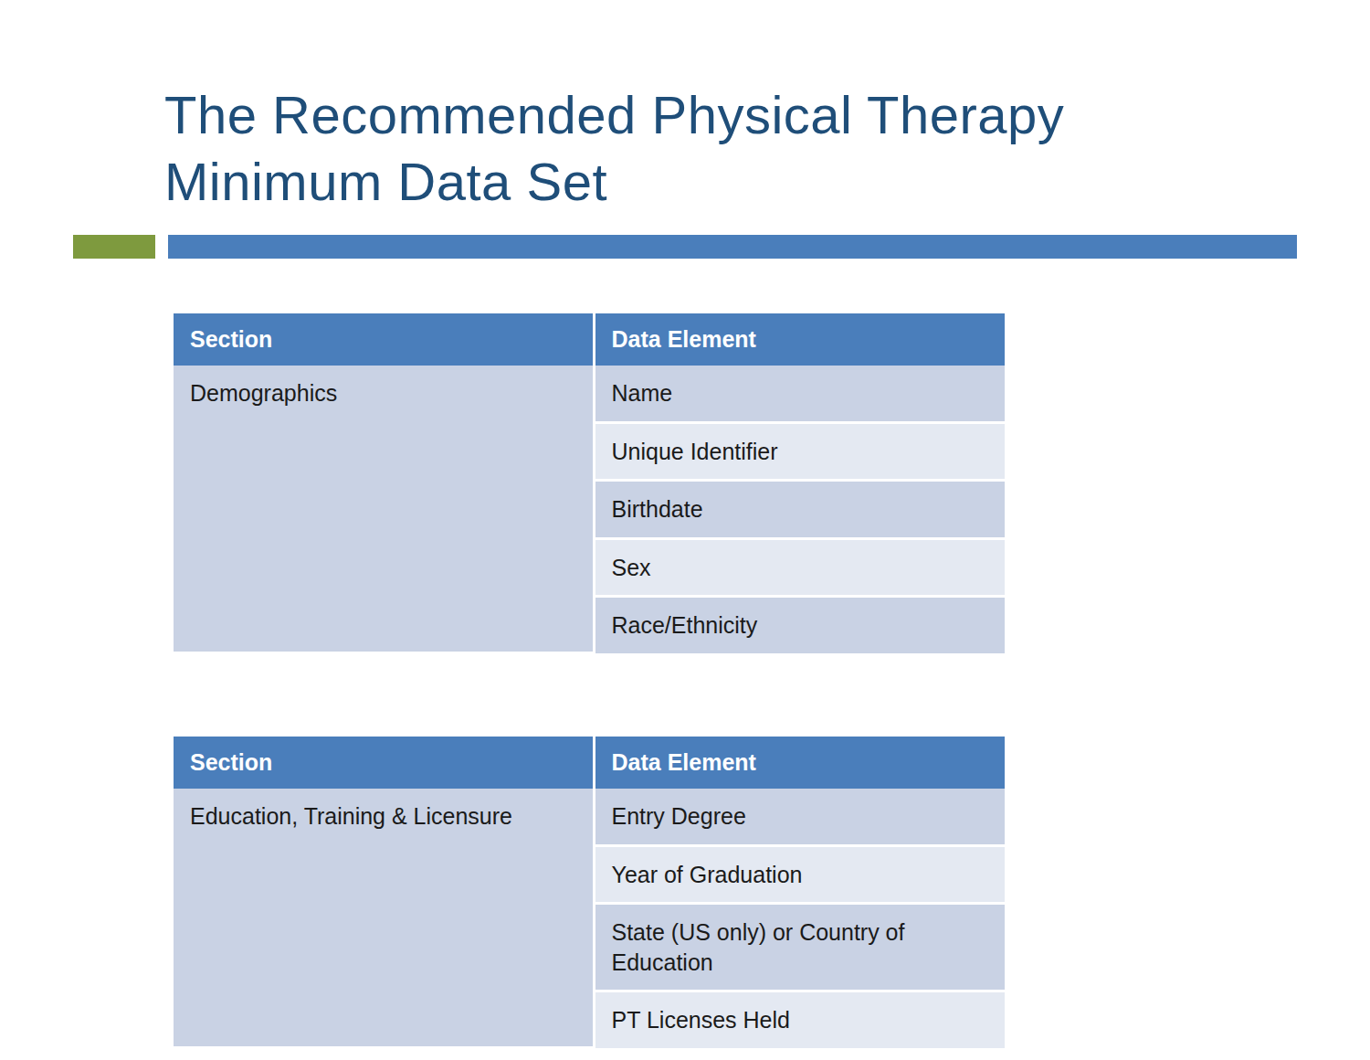The Recommended Physical Therapy
Minimum Data Set
| Section | Data Element |
| --- | --- |
| Demographics | Name |
| Unique Identifier |
| Birthdate |
| Sex |
| Race/Ethnicity |
| Section | Data Element |
| --- | --- |
| Education, Training & Licensure | Entry Degree |
| Year of Graduation |
| State (US only) or Country of Education |
| PT Licenses Held |